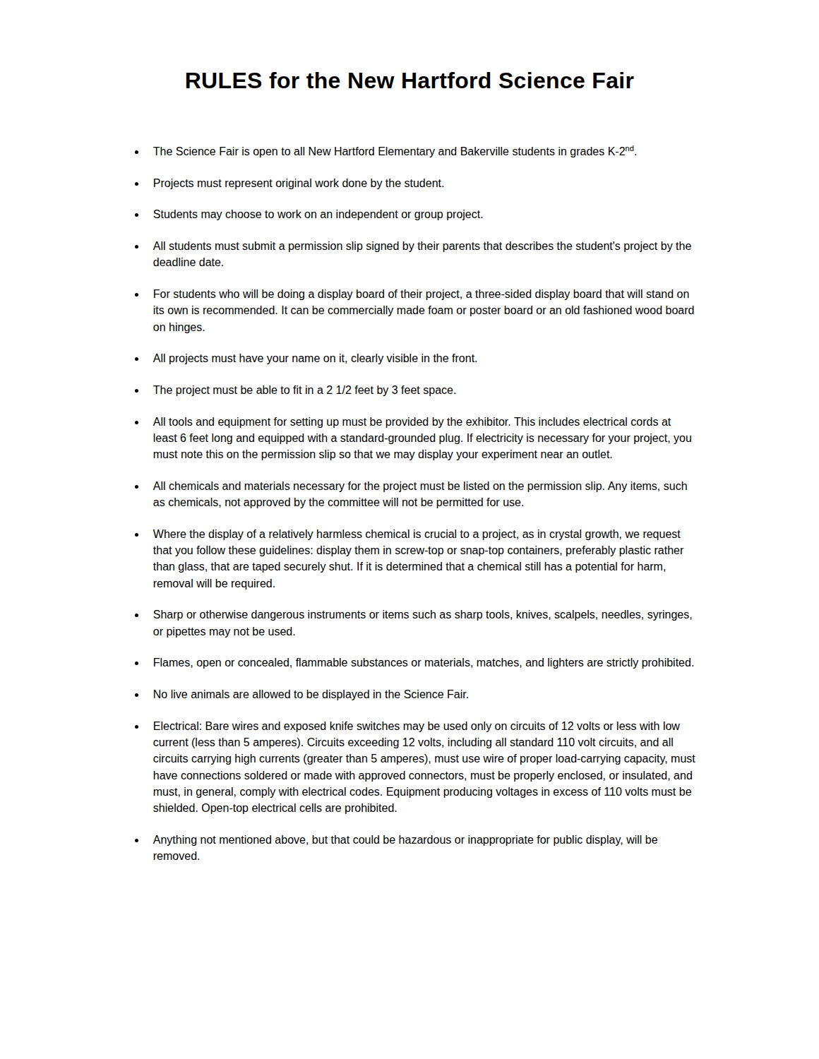RULES for the New Hartford Science Fair
The Science Fair is open to all New Hartford Elementary and Bakerville students in grades K-2nd.
Projects must represent original work done by the student.
Students may choose to work on an independent or group project.
All students must submit a permission slip signed by their parents that describes the student's project by the deadline date.
For students who will be doing a display board of their project, a three-sided display board that will stand on its own is recommended. It can be commercially made foam or poster board or an old fashioned wood board on hinges.
All projects must have your name on it, clearly visible in the front.
The project must be able to fit in a 2 1/2 feet by 3 feet space.
All tools and equipment for setting up must be provided by the exhibitor. This includes electrical cords at least 6 feet long and equipped with a standard-grounded plug. If electricity is necessary for your project, you must note this on the permission slip so that we may display your experiment near an outlet.
All chemicals and materials necessary for the project must be listed on the permission slip. Any items, such as chemicals, not approved by the committee will not be permitted for use.
Where the display of a relatively harmless chemical is crucial to a project, as in crystal growth, we request that you follow these guidelines: display them in screw-top or snap-top containers, preferably plastic rather than glass, that are taped securely shut. If it is determined that a chemical still has a potential for harm, removal will be required.
Sharp or otherwise dangerous instruments or items such as sharp tools, knives, scalpels, needles, syringes, or pipettes may not be used.
Flames, open or concealed, flammable substances or materials, matches, and lighters are strictly prohibited.
No live animals are allowed to be displayed in the Science Fair.
Electrical: Bare wires and exposed knife switches may be used only on circuits of 12 volts or less with low current (less than 5 amperes). Circuits exceeding 12 volts, including all standard 110 volt circuits, and all circuits carrying high currents (greater than 5 amperes), must use wire of proper load-carrying capacity, must have connections soldered or made with approved connectors, must be properly enclosed, or insulated, and must, in general, comply with electrical codes. Equipment producing voltages in excess of 110 volts must be shielded. Open-top electrical cells are prohibited.
Anything not mentioned above, but that could be hazardous or inappropriate for public display, will be removed.